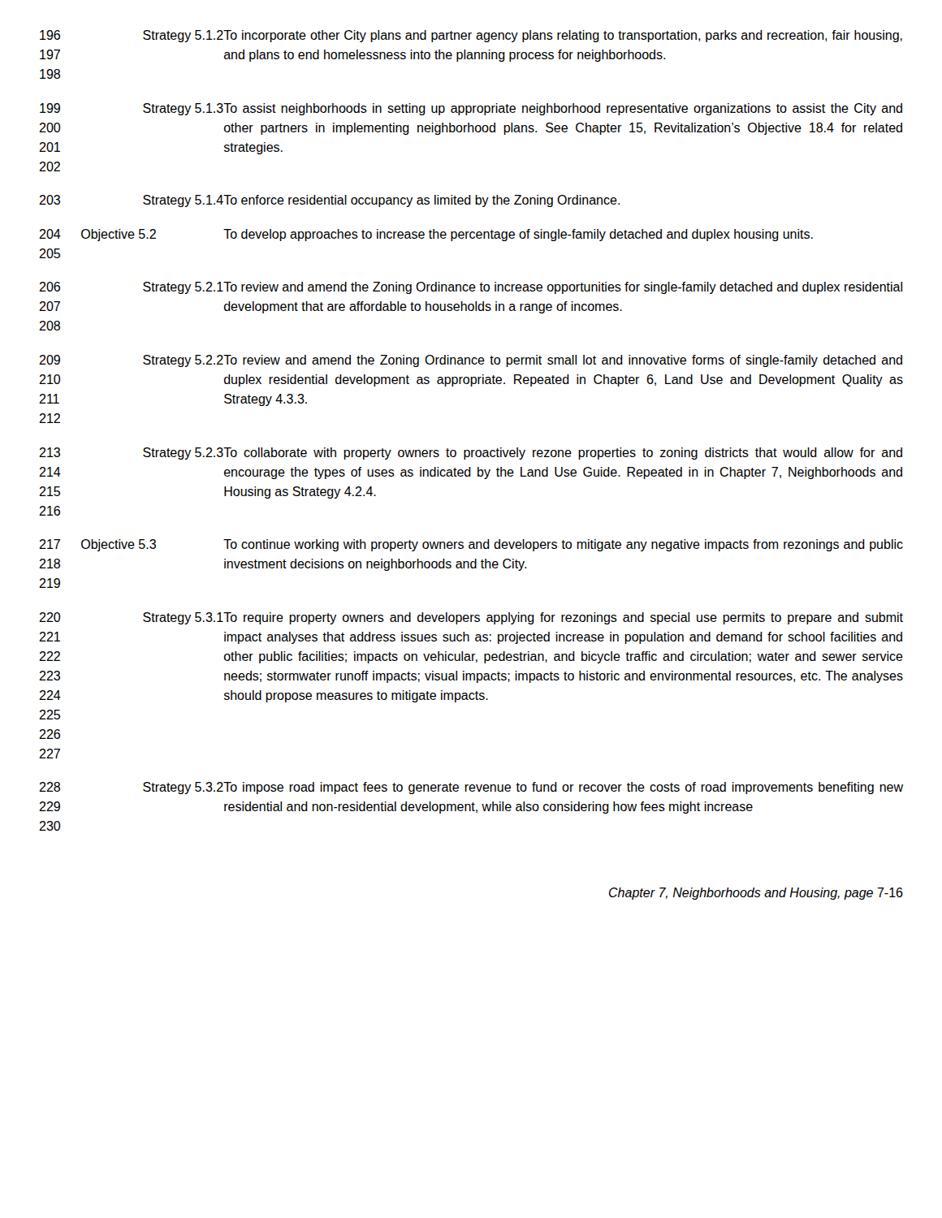| 196 197 198 | Strategy 5.1.2 | To incorporate other City plans and partner agency plans relating to transportation, parks and recreation, fair housing, and plans to end homelessness into the planning process for neighborhoods. |
| 199 200 201 202 | Strategy 5.1.3 | To assist neighborhoods in setting up appropriate neighborhood representative organizations to assist the City and other partners in implementing neighborhood plans. See Chapter 15, Revitalization’s Objective 18.4 for related strategies. |
| 203 | Strategy 5.1.4 | To enforce residential occupancy as limited by the Zoning Ordinance. |
| 204 205 | Objective 5.2 | To develop approaches to increase the percentage of single-family detached and duplex housing units. |
| 206 207 208 | Strategy 5.2.1 | To review and amend the Zoning Ordinance to increase opportunities for single-family detached and duplex residential development that are affordable to households in a range of incomes. |
| 209 210 211 212 | Strategy 5.2.2 | To review and amend the Zoning Ordinance to permit small lot and innovative forms of single-family detached and duplex residential development as appropriate. Repeated in Chapter 6, Land Use and Development Quality as Strategy 4.3.3. |
| 213 214 215 216 | Strategy 5.2.3 | To collaborate with property owners to proactively rezone properties to zoning districts that would allow for and encourage the types of uses as indicated by the Land Use Guide. Repeated in in Chapter 7, Neighborhoods and Housing as Strategy 4.2.4. |
| 217 218 219 | Objective 5.3 | To continue working with property owners and developers to mitigate any negative impacts from rezonings and public investment decisions on neighborhoods and the City. |
| 220 221 222 223 224 225 226 227 | Strategy 5.3.1 | To require property owners and developers applying for rezonings and special use permits to prepare and submit impact analyses that address issues such as: projected increase in population and demand for school facilities and other public facilities; impacts on vehicular, pedestrian, and bicycle traffic and circulation; water and sewer service needs; stormwater runoff impacts; visual impacts; impacts to historic and environmental resources, etc. The analyses should propose measures to mitigate impacts. |
| 228 229 230 | Strategy 5.3.2 | To impose road impact fees to generate revenue to fund or recover the costs of road improvements benefiting new residential and non-residential development, while also considering how fees might increase |
Chapter 7, Neighborhoods and Housing, page 7-16